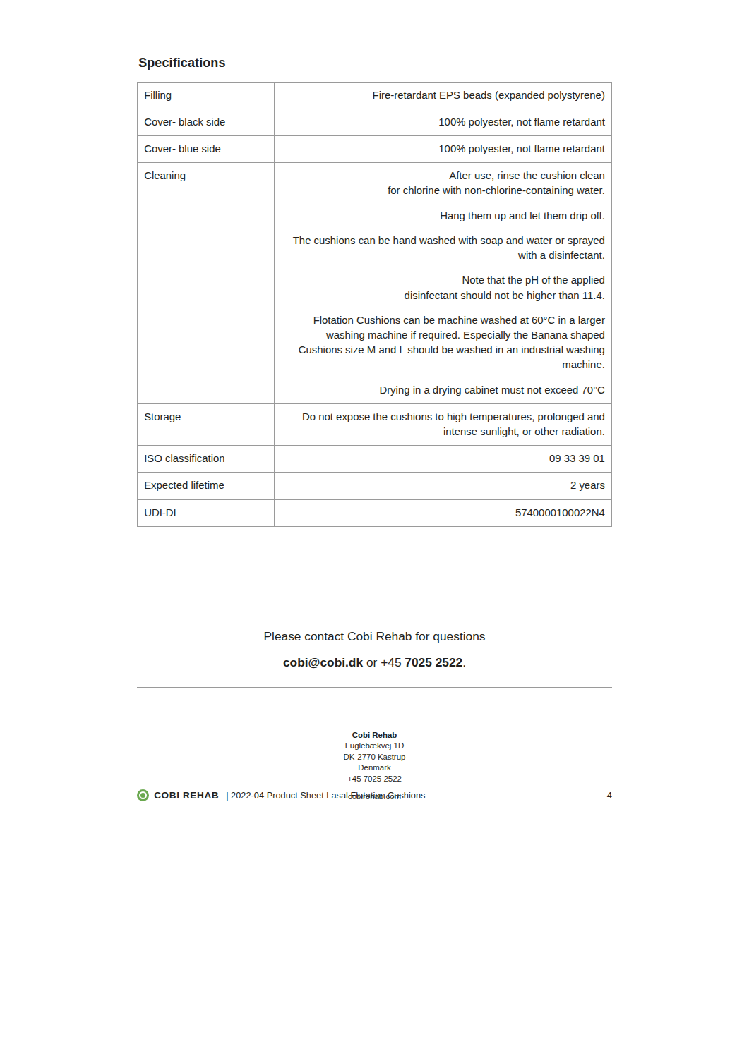Specifications
| Filling | Fire-retardant EPS beads (expanded polystyrene) |
| Cover- black side | 100% polyester, not flame retardant |
| Cover- blue side | 100% polyester, not flame retardant |
| Cleaning | After use, rinse the cushion clean for chlorine with non-chlorine-containing water. Hang them up and let them drip off. The cushions can be hand washed with soap and water or sprayed with a disinfectant. Note that the pH of the applied disinfectant should not be higher than 11.4. Flotation Cushions can be machine washed at 60°C in a larger washing machine if required. Especially the Banana shaped Cushions size M and L should be washed in an industrial washing machine. Drying in a drying cabinet must not exceed 70°C |
| Storage | Do not expose the cushions to high temperatures, prolonged and intense sunlight, or other radiation. |
| ISO classification | 09 33 39 01 |
| Expected lifetime | 2 years |
| UDI-DI | 5740000100022N4 |
Please contact Cobi Rehab for questions
cobi@cobi.dk or +45 7025 2522.
Cobi Rehab
Fuglebækvej 1D
DK-2770 Kastrup
Denmark
+45 7025 2522
cobirehab.com
COBI REHAB
| 2022-04 Product Sheet Lasal Flotation Cushions
4